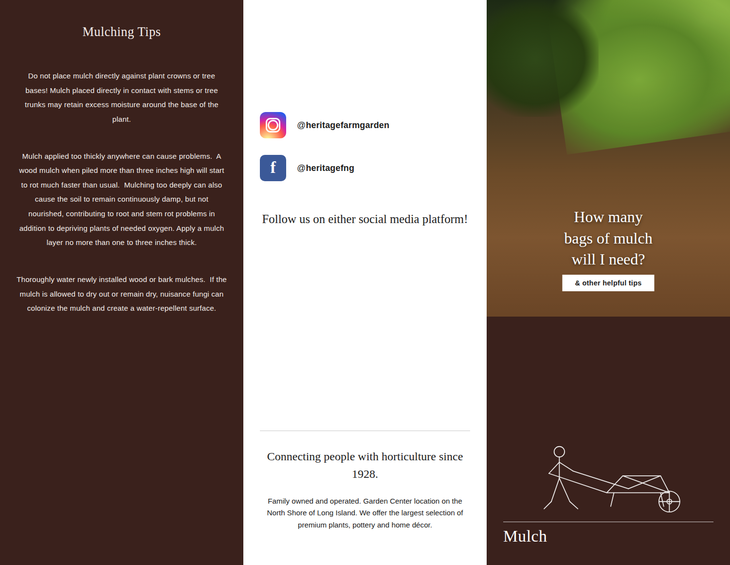Mulching Tips
Do not place mulch directly against plant crowns or tree bases! Mulch placed directly in contact with stems or tree trunks may retain excess moisture around the base of the plant.
Mulch applied too thickly anywhere can cause problems. A wood mulch when piled more than three inches high will start to rot much faster than usual. Mulching too deeply can also cause the soil to remain continuously damp, but not nourished, contributing to root and stem rot problems in addition to depriving plants of needed oxygen. Apply a mulch layer no more than one to three inches thick.
Thoroughly water newly installed wood or bark mulches. If the mulch is allowed to dry out or remain dry, nuisance fungi can colonize the mulch and create a water-repellent surface.
@heritagefarmgarden
@heritagefng
Follow us on either social media platform!
Connecting people with horticulture since 1928.
Family owned and operated. Garden Center location on the North Shore of Long Island. We offer the largest selection of premium plants, pottery and home décor.
How many
bags of mulch
will I need?
& other helpful tips
Mulch